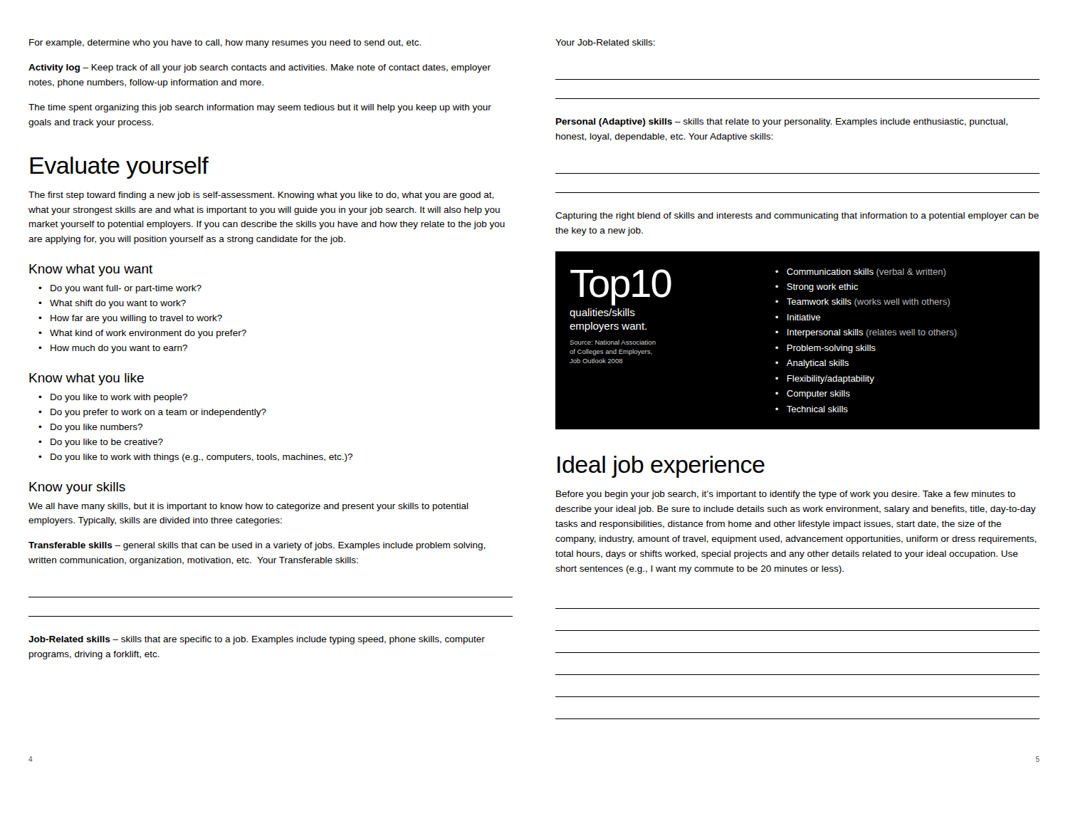For example, determine who you have to call, how many resumes you need to send out, etc.
Activity log – Keep track of all your job search contacts and activities. Make note of contact dates, employer notes, phone numbers, follow-up information and more.
The time spent organizing this job search information may seem tedious but it will help you keep up with your goals and track your process.
Evaluate yourself
The first step toward finding a new job is self-assessment. Knowing what you like to do, what you are good at, what your strongest skills are and what is important to you will guide you in your job search. It will also help you market yourself to potential employers. If you can describe the skills you have and how they relate to the job you are applying for, you will position yourself as a strong candidate for the job.
Know what you want
Do you want full- or part-time work?
What shift do you want to work?
How far are you willing to travel to work?
What kind of work environment do you prefer?
How much do you want to earn?
Know what you like
Do you like to work with people?
Do you prefer to work on a team or independently?
Do you like numbers?
Do you like to be creative?
Do you like to work with things (e.g., computers, tools, machines, etc.)?
Know your skills
We all have many skills, but it is important to know how to categorize and present your skills to potential employers. Typically, skills are divided into three categories:
Transferable skills – general skills that can be used in a variety of jobs. Examples include problem solving, written communication, organization, motivation, etc. Your Transferable skills:
Job-Related skills – skills that are specific to a job. Examples include typing speed, phone skills, computer programs, driving a forklift, etc.
4
Your Job-Related skills:
Personal (Adaptive) skills – skills that relate to your personality. Examples include enthusiastic, punctual, honest, loyal, dependable, etc. Your Adaptive skills:
Capturing the right blend of skills and interests and communicating that information to a potential employer can be the key to a new job.
Top10
qualities/skills
employers want.
Source: National Association
of Colleges and Employers,
Job Outlook 2008
Communication skills (verbal & written)
Strong work ethic
Teamwork skills (works well with others)
Initiative
Interpersonal skills (relates well to others)
Problem-solving skills
Analytical skills
Flexibility/adaptability
Computer skills
Technical skills
Ideal job experience
Before you begin your job search, it’s important to identify the type of work you desire. Take a few minutes to describe your ideal job. Be sure to include details such as work environment, salary and benefits, title, day-to-day tasks and responsibilities, distance from home and other lifestyle impact issues, start date, the size of the company, industry, amount of travel, equipment used, advancement opportunities, uniform or dress requirements, total hours, days or shifts worked, special projects and any other details related to your ideal occupation. Use short sentences (e.g., I want my commute to be 20 minutes or less).
5